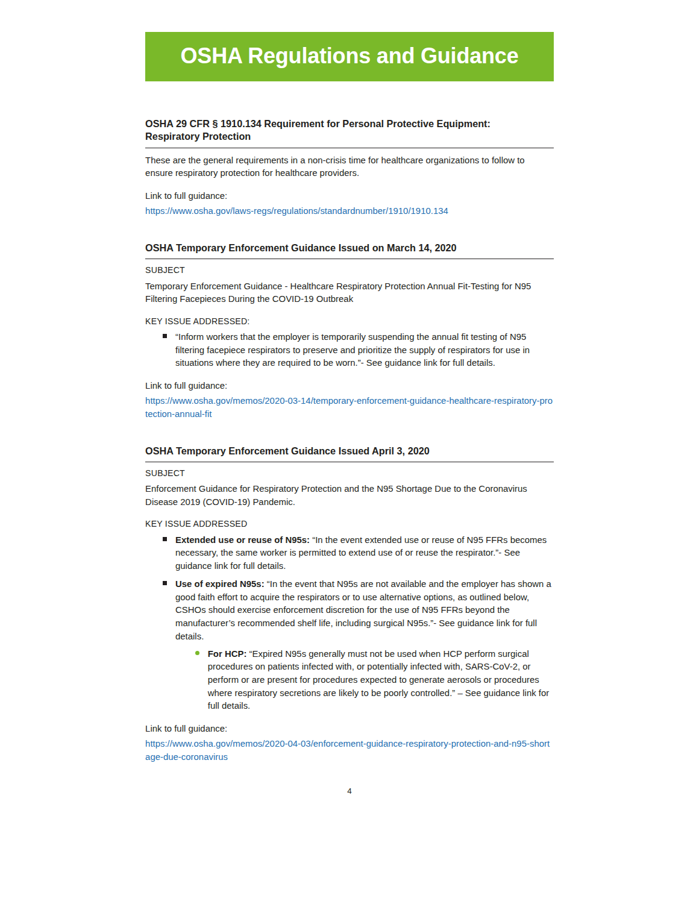OSHA Regulations and Guidance
OSHA 29 CFR § 1910.134 Requirement for Personal Protective Equipment:
Respiratory Protection
These are the general requirements in a non-crisis time for healthcare organizations to follow to ensure respiratory protection for healthcare providers.
Link to full guidance:
https://www.osha.gov/laws-regs/regulations/standardnumber/1910/1910.134
OSHA Temporary Enforcement Guidance Issued on March 14, 2020
SUBJECT
Temporary Enforcement Guidance - Healthcare Respiratory Protection Annual Fit-Testing for N95 Filtering Facepieces During the COVID-19 Outbreak
KEY ISSUE ADDRESSED:
“Inform workers that the employer is temporarily suspending the annual fit testing of N95 filtering facepiece respirators to preserve and prioritize the supply of respirators for use in situations where they are required to be worn.”- See guidance link for full details.
Link to full guidance:
https://www.osha.gov/memos/2020-03-14/temporary-enforcement-guidance-healthcare-respiratory-protection-annual-fit
OSHA Temporary Enforcement Guidance Issued April 3, 2020
SUBJECT
Enforcement Guidance for Respiratory Protection and the N95 Shortage Due to the Coronavirus Disease 2019 (COVID-19) Pandemic.
KEY ISSUE ADDRESSED
Extended use or reuse of N95s: “In the event extended use or reuse of N95 FFRs becomes necessary, the same worker is permitted to extend use of or reuse the respirator.”- See guidance link for full details.
Use of expired N95s: “In the event that N95s are not available and the employer has shown a good faith effort to acquire the respirators or to use alternative options, as outlined below, CSHOs should exercise enforcement discretion for the use of N95 FFRs beyond the manufacturer’s recommended shelf life, including surgical N95s.”- See guidance link for full details.
For HCP: “Expired N95s generally must not be used when HCP perform surgical procedures on patients infected with, or potentially infected with, SARS-CoV-2, or perform or are present for procedures expected to generate aerosols or procedures where respiratory secretions are likely to be poorly controlled.” – See guidance link for full details.
Link to full guidance:
https://www.osha.gov/memos/2020-04-03/enforcement-guidance-respiratory-protection-and-n95-shortage-due-coronavirus
4